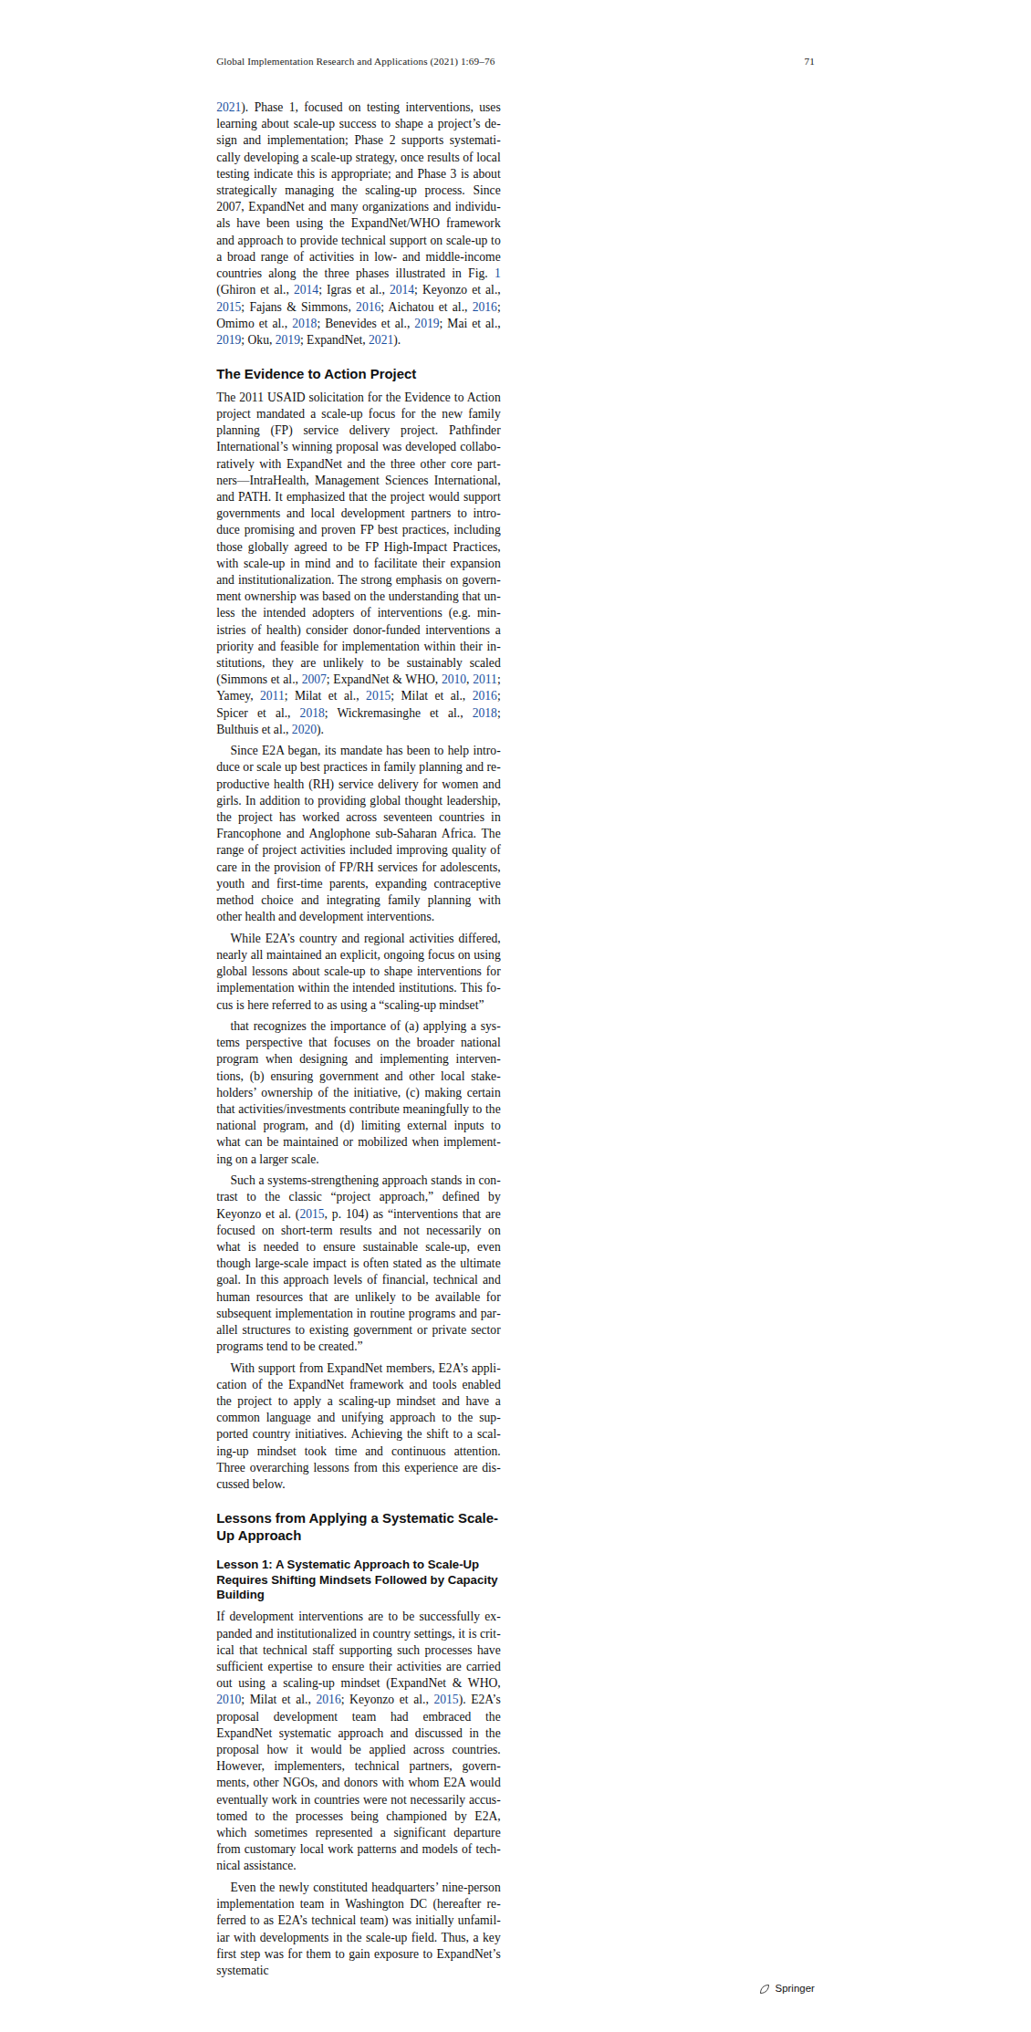Global Implementation Research and Applications (2021) 1:69–76
71
2021). Phase 1, focused on testing interventions, uses learning about scale-up success to shape a project’s design and implementation; Phase 2 supports systematically developing a scale-up strategy, once results of local testing indicate this is appropriate; and Phase 3 is about strategically managing the scaling-up process. Since 2007, ExpandNet and many organizations and individuals have been using the ExpandNet/WHO framework and approach to provide technical support on scale-up to a broad range of activities in low- and middle-income countries along the three phases illustrated in Fig. 1 (Ghiron et al., 2014; Igras et al., 2014; Keyonzo et al., 2015; Fajans & Simmons, 2016; Aichatou et al., 2016; Omimo et al., 2018; Benevides et al., 2019; Mai et al., 2019; Oku, 2019; ExpandNet, 2021).
The Evidence to Action Project
The 2011 USAID solicitation for the Evidence to Action project mandated a scale-up focus for the new family planning (FP) service delivery project. Pathfinder International’s winning proposal was developed collaboratively with ExpandNet and the three other core partners—IntraHealth, Management Sciences International, and PATH. It emphasized that the project would support governments and local development partners to introduce promising and proven FP best practices, including those globally agreed to be FP High-Impact Practices, with scale-up in mind and to facilitate their expansion and institutionalization. The strong emphasis on government ownership was based on the understanding that unless the intended adopters of interventions (e.g. ministries of health) consider donor-funded interventions a priority and feasible for implementation within their institutions, they are unlikely to be sustainably scaled (Simmons et al., 2007; ExpandNet & WHO, 2010, 2011; Yamey, 2011; Milat et al., 2015; Milat et al., 2016; Spicer et al., 2018; Wickremasinghe et al., 2018; Bulthuis et al., 2020).
Since E2A began, its mandate has been to help introduce or scale up best practices in family planning and reproductive health (RH) service delivery for women and girls. In addition to providing global thought leadership, the project has worked across seventeen countries in Francophone and Anglophone sub-Saharan Africa. The range of project activities included improving quality of care in the provision of FP/RH services for adolescents, youth and first-time parents, expanding contraceptive method choice and integrating family planning with other health and development interventions.
While E2A’s country and regional activities differed, nearly all maintained an explicit, ongoing focus on using global lessons about scale-up to shape interventions for implementation within the intended institutions. This focus is here referred to as using a “scaling-up mindset”
that recognizes the importance of (a) applying a systems perspective that focuses on the broader national program when designing and implementing interventions, (b) ensuring government and other local stakeholders’ ownership of the initiative, (c) making certain that activities/investments contribute meaningfully to the national program, and (d) limiting external inputs to what can be maintained or mobilized when implementing on a larger scale.
Such a systems-strengthening approach stands in contrast to the classic “project approach,” defined by Keyonzo et al. (2015, p. 104) as “interventions that are focused on short-term results and not necessarily on what is needed to ensure sustainable scale-up, even though large-scale impact is often stated as the ultimate goal. In this approach levels of financial, technical and human resources that are unlikely to be available for subsequent implementation in routine programs and parallel structures to existing government or private sector programs tend to be created.”
With support from ExpandNet members, E2A’s application of the ExpandNet framework and tools enabled the project to apply a scaling-up mindset and have a common language and unifying approach to the supported country initiatives. Achieving the shift to a scaling-up mindset took time and continuous attention. Three overarching lessons from this experience are discussed below.
Lessons from Applying a Systematic Scale-Up Approach
Lesson 1: A Systematic Approach to Scale-Up Requires Shifting Mindsets Followed by Capacity Building
If development interventions are to be successfully expanded and institutionalized in country settings, it is critical that technical staff supporting such processes have sufficient expertise to ensure their activities are carried out using a scaling-up mindset (ExpandNet & WHO, 2010; Milat et al., 2016; Keyonzo et al., 2015). E2A’s proposal development team had embraced the ExpandNet systematic approach and discussed in the proposal how it would be applied across countries. However, implementers, technical partners, governments, other NGOs, and donors with whom E2A would eventually work in countries were not necessarily accustomed to the processes being championed by E2A, which sometimes represented a significant departure from customary local work patterns and models of technical assistance.
Even the newly constituted headquarters’ nine-person implementation team in Washington DC (hereafter referred to as E2A’s technical team) was initially unfamiliar with developments in the scale-up field. Thus, a key first step was for them to gain exposure to ExpandNet’s systematic
Springer